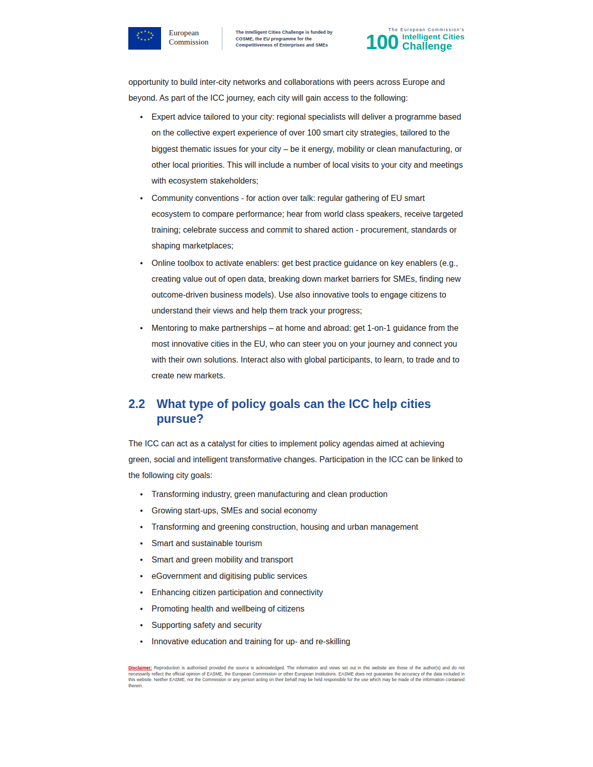★ ★ ★ ★ ★ ★ ★ ★ ★ ★ ★ ★
European Commission
The Intelligent Cities Challenge is funded by COSME, the EU programme for the Competitiveness of Enterprises and SMEs
The European Commission's
100
Intelligent Cities
Challenge
opportunity to build inter-city networks and collaborations with peers across Europe and beyond. As part of the ICC journey, each city will gain access to the following:
Expert advice tailored to your city: regional specialists will deliver a programme based on the collective expert experience of over 100 smart city strategies, tailored to the biggest thematic issues for your city – be it energy, mobility or clean manufacturing, or other local priorities. This will include a number of local visits to your city and meetings with ecosystem stakeholders;
Community conventions - for action over talk: regular gathering of EU smart ecosystem to compare performance; hear from world class speakers, receive targeted training; celebrate success and commit to shared action - procurement, standards or shaping marketplaces;
Online toolbox to activate enablers: get best practice guidance on key enablers (e.g., creating value out of open data, breaking down market barriers for SMEs, finding new outcome-driven business models). Use also innovative tools to engage citizens to understand their views and help them track your progress;
Mentoring to make partnerships – at home and abroad: get 1-on-1 guidance from the most innovative cities in the EU, who can steer you on your journey and connect you with their own solutions. Interact also with global participants, to learn, to trade and to create new markets.
2.2 What type of policy goals can the ICC help cities pursue?
The ICC can act as a catalyst for cities to implement policy agendas aimed at achieving green, social and intelligent transformative changes. Participation in the ICC can be linked to the following city goals:
Transforming industry, green manufacturing and clean production
Growing start-ups, SMEs and social economy
Transforming and greening construction, housing and urban management
Smart and sustainable tourism
Smart and green mobility and transport
eGovernment and digitising public services
Enhancing citizen participation and connectivity
Promoting health and wellbeing of citizens
Supporting safety and security
Innovative education and training for up- and re-skilling
Disclaimer: Reproduction is authorised provided the source is acknowledged. The information and views set out in this website are those of the author(s) and do not necessarily reflect the official opinion of EASME, the European Commission or other European Institutions. EASME does not guarantee the accuracy of the data included in this website. Neither EASME, nor the Commission or any person acting on their behalf may be held responsible for the use which may be made of the information contained therein.